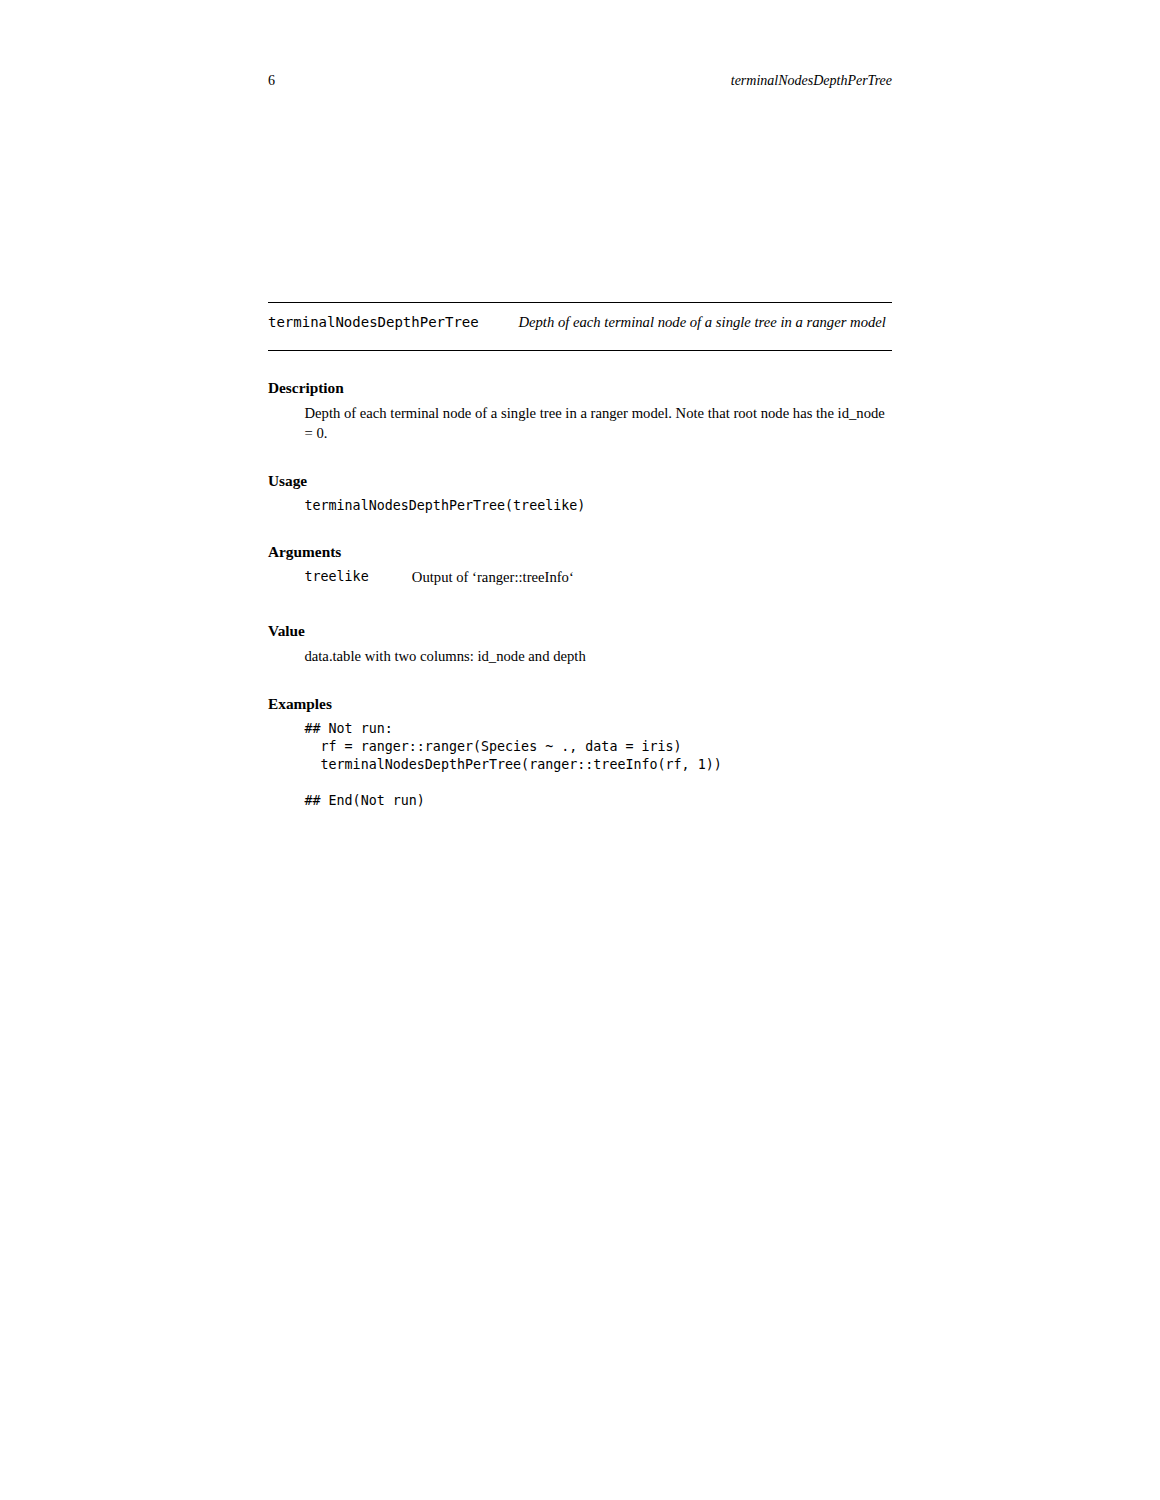6 terminalNodesDepthPerTree
terminalNodesDepthPerTree Depth of each terminal node of a single tree in a ranger model
Description
Depth of each terminal node of a single tree in a ranger model. Note that root node has the id_node = 0.
Usage
terminalNodesDepthPerTree(treelike)
Arguments
| treelike | Output of ‘ranger::treeInfo‘ |
Value
data.table with two columns: id_node and depth
Examples
## Not run: 
  rf = ranger::ranger(Species ~ ., data = iris)
  terminalNodesDepthPerTree(ranger::treeInfo(rf, 1))

## End(Not run)